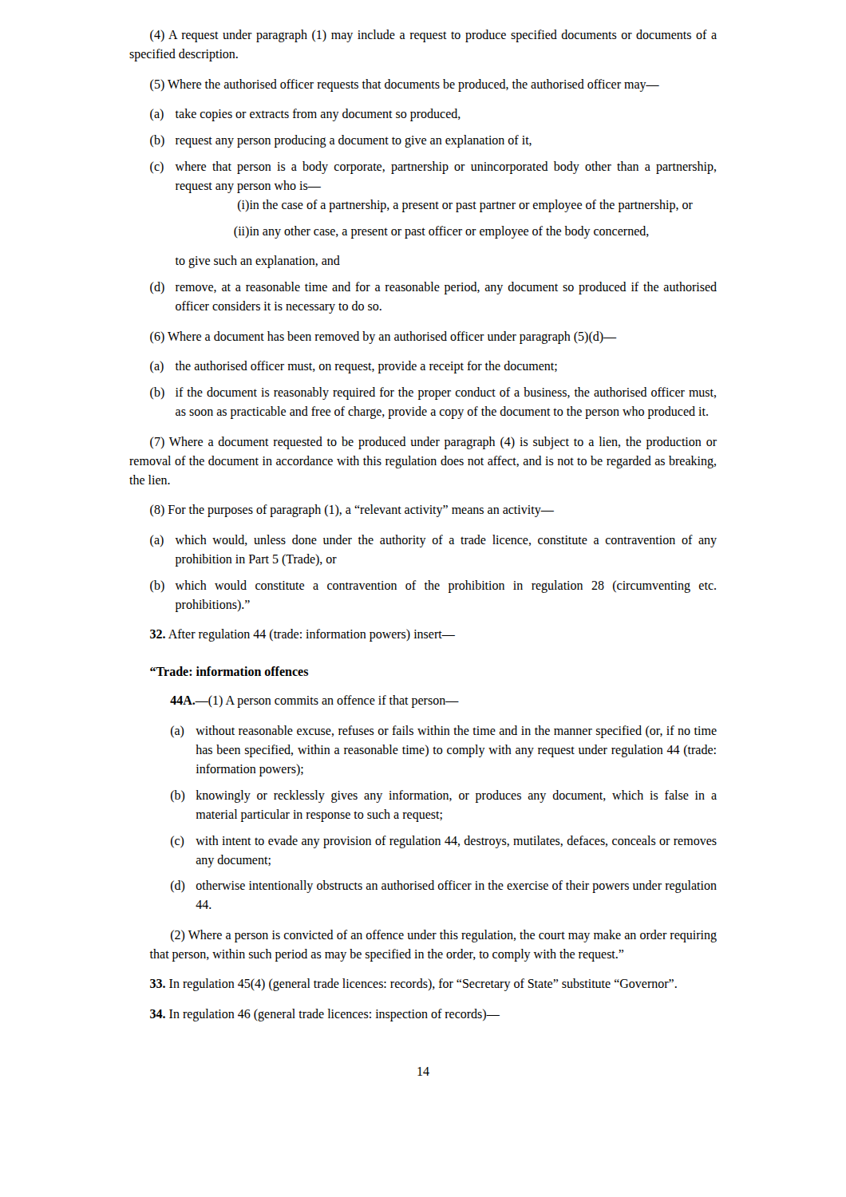(4) A request under paragraph (1) may include a request to produce specified documents or documents of a specified description.
(5) Where the authorised officer requests that documents be produced, the authorised officer may—
(a) take copies or extracts from any document so produced,
(b) request any person producing a document to give an explanation of it,
(c) where that person is a body corporate, partnership or unincorporated body other than a partnership, request any person who is—
(i) in the case of a partnership, a present or past partner or employee of the partnership, or
(ii) in any other case, a present or past officer or employee of the body concerned,
to give such an explanation, and
(d) remove, at a reasonable time and for a reasonable period, any document so produced if the authorised officer considers it is necessary to do so.
(6) Where a document has been removed by an authorised officer under paragraph (5)(d)—
(a) the authorised officer must, on request, provide a receipt for the document;
(b) if the document is reasonably required for the proper conduct of a business, the authorised officer must, as soon as practicable and free of charge, provide a copy of the document to the person who produced it.
(7) Where a document requested to be produced under paragraph (4) is subject to a lien, the production or removal of the document in accordance with this regulation does not affect, and is not to be regarded as breaking, the lien.
(8) For the purposes of paragraph (1), a “relevant activity” means an activity—
(a) which would, unless done under the authority of a trade licence, constitute a contravention of any prohibition in Part 5 (Trade), or
(b) which would constitute a contravention of the prohibition in regulation 28 (circumventing etc. prohibitions).”
32. After regulation 44 (trade: information powers) insert—
“Trade: information offences
44A.—(1) A person commits an offence if that person—
(a) without reasonable excuse, refuses or fails within the time and in the manner specified (or, if no time has been specified, within a reasonable time) to comply with any request under regulation 44 (trade: information powers);
(b) knowingly or recklessly gives any information, or produces any document, which is false in a material particular in response to such a request;
(c) with intent to evade any provision of regulation 44, destroys, mutilates, defaces, conceals or removes any document;
(d) otherwise intentionally obstructs an authorised officer in the exercise of their powers under regulation 44.
(2) Where a person is convicted of an offence under this regulation, the court may make an order requiring that person, within such period as may be specified in the order, to comply with the request.”
33. In regulation 45(4) (general trade licences: records), for “Secretary of State” substitute “Governor”.
34. In regulation 46 (general trade licences: inspection of records)—
14